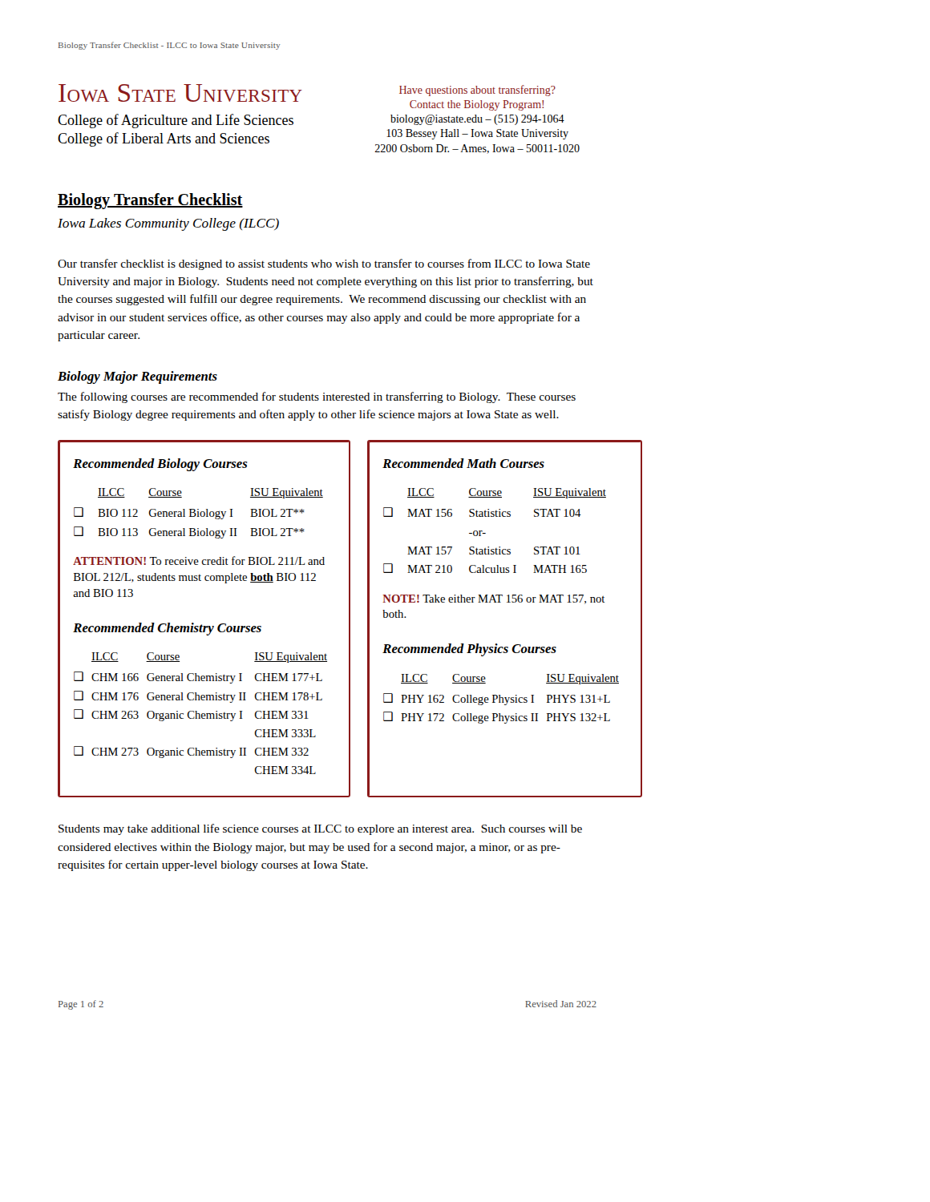Biology Transfer Checklist - ILCC to Iowa State University
Iowa State University
College of Agriculture and Life Sciences
College of Liberal Arts and Sciences
Have questions about transferring?
Contact the Biology Program!
biology@iastate.edu – (515) 294-1064
103 Bessey Hall – Iowa State University
2200 Osborn Dr. – Ames, Iowa – 50011-1020
Biology Transfer Checklist
Iowa Lakes Community College (ILCC)
Our transfer checklist is designed to assist students who wish to transfer to courses from ILCC to Iowa State University and major in Biology. Students need not complete everything on this list prior to transferring, but the courses suggested will fulfill our degree requirements. We recommend discussing our checklist with an advisor in our student services office, as other courses may also apply and could be more appropriate for a particular career.
Biology Major Requirements
The following courses are recommended for students interested in transferring to Biology. These courses satisfy Biology degree requirements and often apply to other life science majors at Iowa State as well.
Recommended Biology Courses
| | ILCC | Course | ISU Equivalent |
| --- | --- | --- | --- |
| ❑ | BIO 112 | General Biology I | BIOL 2T** |
| ❑ | BIO 113 | General Biology II | BIOL 2T** |
ATTENTION! To receive credit for BIOL 211/L and BIOL 212/L, students must complete both BIO 112 and BIO 113
Recommended Chemistry Courses
| | ILCC | Course | ISU Equivalent |
| --- | --- | --- | --- |
| ❑ | CHM 166 | General Chemistry I | CHEM 177+L |
| ❑ | CHM 176 | General Chemistry II | CHEM 178+L |
| ❑ | CHM 263 | Organic Chemistry I | CHEM 331 |
| | | | CHEM 333L |
| ❑ | CHM 273 | Organic Chemistry II | CHEM 332 |
| | | | CHEM 334L |
Recommended Math Courses
| | ILCC | Course | ISU Equivalent |
| --- | --- | --- | --- |
| ❑ | MAT 156 | Statistics | STAT 104 |
| | | -or- | |
| | MAT 157 | Statistics | STAT 101 |
| ❑ | MAT 210 | Calculus I | MATH 165 |
NOTE! Take either MAT 156 or MAT 157, not both.
Recommended Physics Courses
| | ILCC | Course | ISU Equivalent |
| --- | --- | --- | --- |
| ❑ | PHY 162 | College Physics I | PHYS 131+L |
| ❑ | PHY 172 | College Physics II | PHYS 132+L |
Students may take additional life science courses at ILCC to explore an interest area. Such courses will be considered electives within the Biology major, but may be used for a second major, a minor, or as pre-requisites for certain upper-level biology courses at Iowa State.
Page 1 of 2
Revised Jan 2022